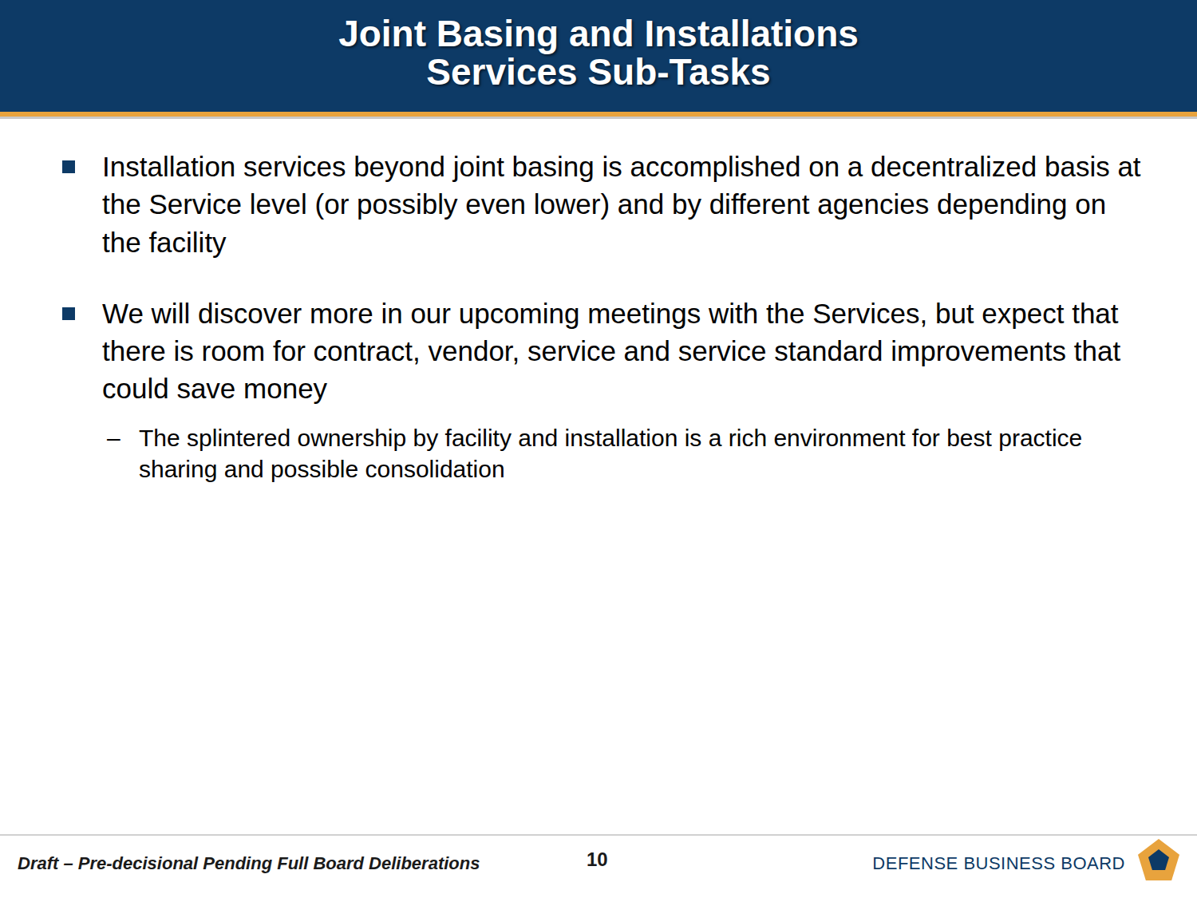Joint Basing and Installations
Services Sub-Tasks
Installation services beyond joint basing is accomplished on a decentralized basis at the Service level (or possibly even lower) and by different agencies depending on the facility
We will discover more in our upcoming meetings with the Services, but expect that there is room for contract, vendor, service and service standard improvements that could save money
The splintered ownership by facility and installation is a rich environment for best practice sharing and possible consolidation
Draft – Pre-decisional Pending Full Board Deliberations
10
DEFENSE BUSINESS BOARD